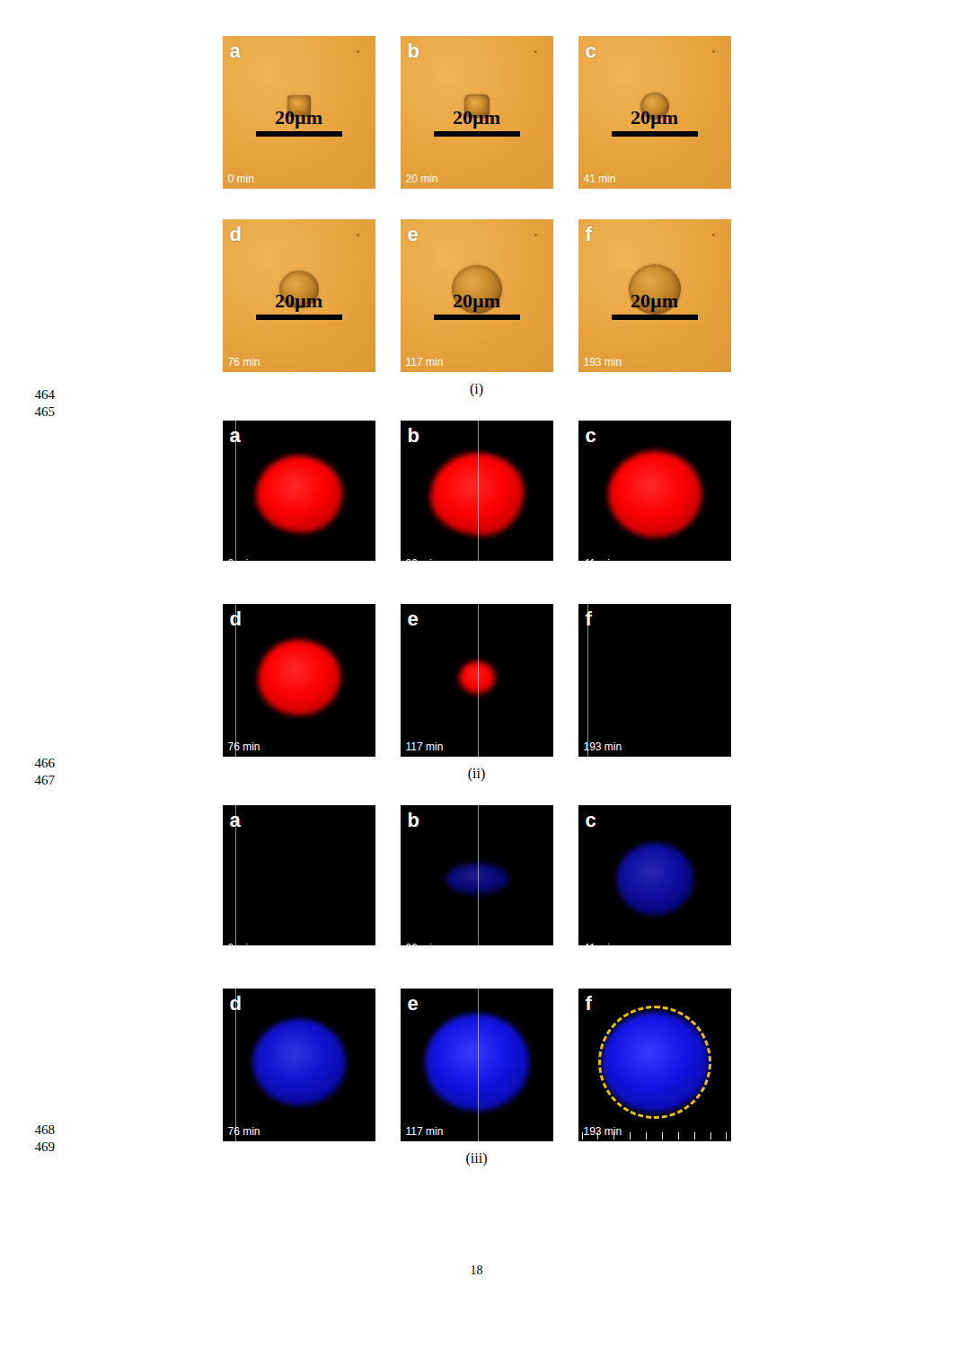464 465
466 467
468 469
a
20µm
0 min
b
20µm
20 min
c
20µm
41 min
d
20µm
76 min
e
20µm
117 min
f
20µm
193 min
(i)
a
0 min
b
20 min
c
41 min
d
76 min
e
117 min
f
193 min
(ii)
a
0 min
b
20 min
c
41 min
d
76 min
e
117 min
f
193 min
(iii)
18